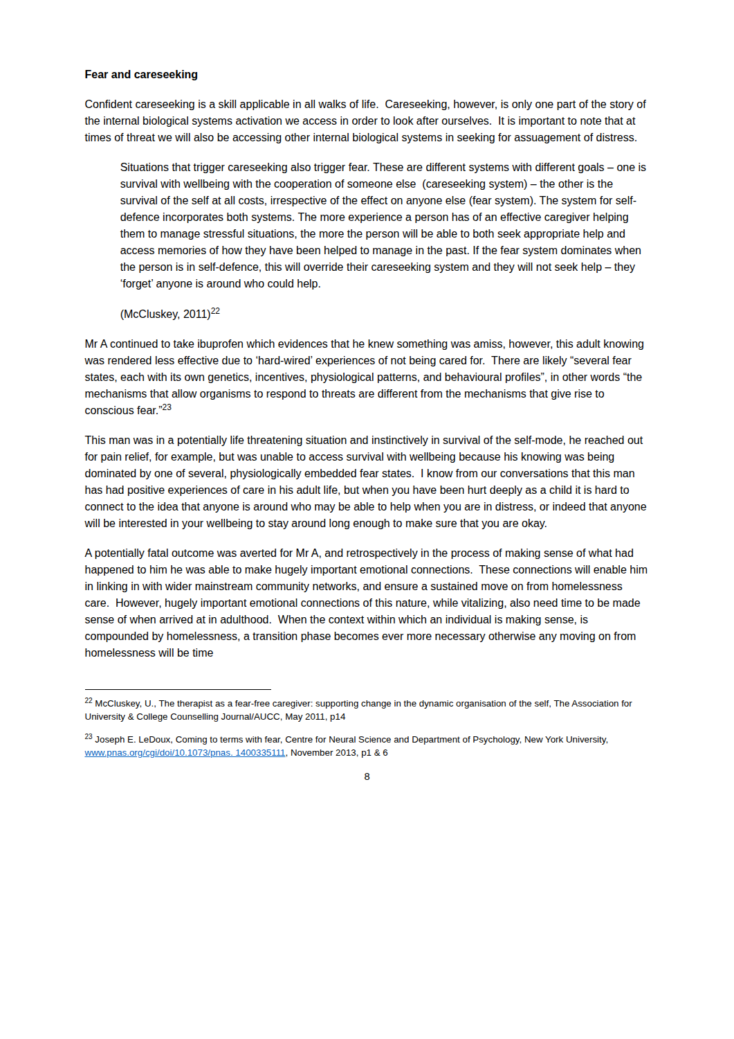Fear and careseeking
Confident careseeking is a skill applicable in all walks of life. Careseeking, however, is only one part of the story of the internal biological systems activation we access in order to look after ourselves. It is important to note that at times of threat we will also be accessing other internal biological systems in seeking for assuagement of distress.
Situations that trigger careseeking also trigger fear. These are different systems with different goals – one is survival with wellbeing with the cooperation of someone else (careseeking system) – the other is the survival of the self at all costs, irrespective of the effect on anyone else (fear system). The system for self-defence incorporates both systems. The more experience a person has of an effective caregiver helping them to manage stressful situations, the more the person will be able to both seek appropriate help and access memories of how they have been helped to manage in the past. If the fear system dominates when the person is in self-defence, this will override their careseeking system and they will not seek help – they ‘forget’ anyone is around who could help.
(McCluskey, 2011)22
Mr A continued to take ibuprofen which evidences that he knew something was amiss, however, this adult knowing was rendered less effective due to ‘hard-wired’ experiences of not being cared for. There are likely “several fear states, each with its own genetics, incentives, physiological patterns, and behavioural profiles”, in other words “the mechanisms that allow organisms to respond to threats are different from the mechanisms that give rise to conscious fear.”23
This man was in a potentially life threatening situation and instinctively in survival of the self-mode, he reached out for pain relief, for example, but was unable to access survival with wellbeing because his knowing was being dominated by one of several, physiologically embedded fear states. I know from our conversations that this man has had positive experiences of care in his adult life, but when you have been hurt deeply as a child it is hard to connect to the idea that anyone is around who may be able to help when you are in distress, or indeed that anyone will be interested in your wellbeing to stay around long enough to make sure that you are okay.
A potentially fatal outcome was averted for Mr A, and retrospectively in the process of making sense of what had happened to him he was able to make hugely important emotional connections. These connections will enable him in linking in with wider mainstream community networks, and ensure a sustained move on from homelessness care. However, hugely important emotional connections of this nature, while vitalizing, also need time to be made sense of when arrived at in adulthood. When the context within which an individual is making sense, is compounded by homelessness, a transition phase becomes ever more necessary otherwise any moving on from homelessness will be time
22 McCluskey, U., The therapist as a fear-free caregiver: supporting change in the dynamic organisation of the self, The Association for University & College Counselling Journal/AUCC, May 2011, p14
23 Joseph E. LeDoux, Coming to terms with fear, Centre for Neural Science and Department of Psychology, New York University, www.pnas.org/cgi/doi/10.1073/pnas. 1400335111, November 2013, p1 & 6
8